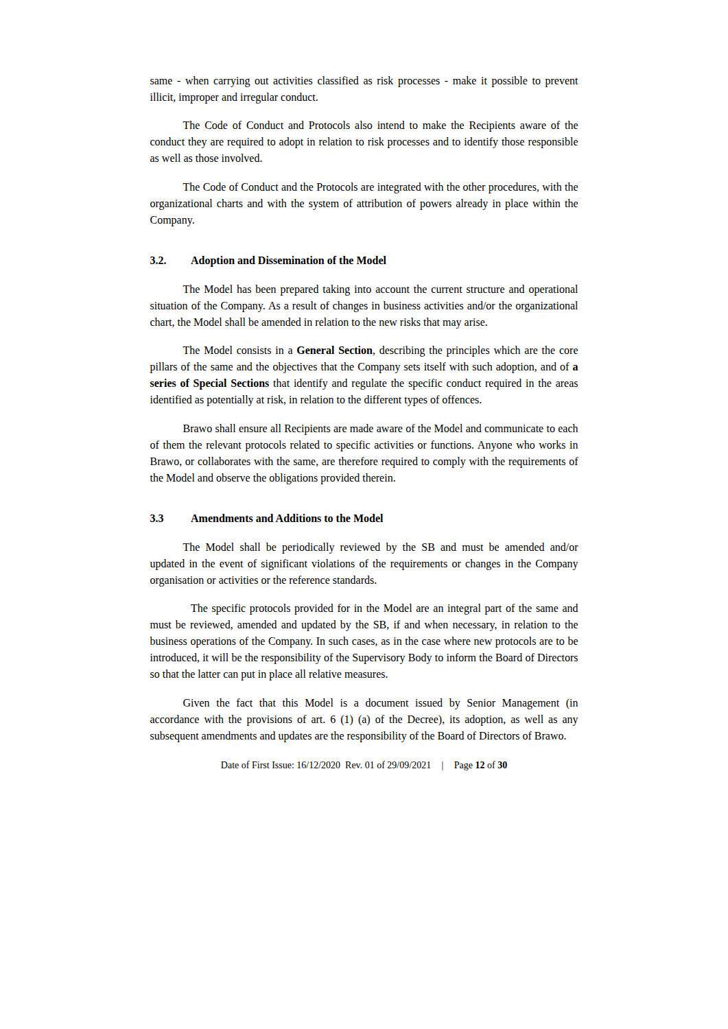same - when carrying out activities classified as risk processes - make it possible to prevent illicit, improper and irregular conduct.
The Code of Conduct and Protocols also intend to make the Recipients aware of the conduct they are required to adopt in relation to risk processes and to identify those responsible as well as those involved.
The Code of Conduct and the Protocols are integrated with the other procedures, with the organizational charts and with the system of attribution of powers already in place within the Company.
3.2. Adoption and Dissemination of the Model
The Model has been prepared taking into account the current structure and operational situation of the Company. As a result of changes in business activities and/or the organizational chart, the Model shall be amended in relation to the new risks that may arise.
The Model consists in a General Section, describing the principles which are the core pillars of the same and the objectives that the Company sets itself with such adoption, and of a series of Special Sections that identify and regulate the specific conduct required in the areas identified as potentially at risk, in relation to the different types of offences.
Brawo shall ensure all Recipients are made aware of the Model and communicate to each of them the relevant protocols related to specific activities or functions. Anyone who works in Brawo, or collaborates with the same, are therefore required to comply with the requirements of the Model and observe the obligations provided therein.
3.3 Amendments and Additions to the Model
The Model shall be periodically reviewed by the SB and must be amended and/or updated in the event of significant violations of the requirements or changes in the Company organisation or activities or the reference standards.
The specific protocols provided for in the Model are an integral part of the same and must be reviewed, amended and updated by the SB, if and when necessary, in relation to the business operations of the Company. In such cases, as in the case where new protocols are to be introduced, it will be the responsibility of the Supervisory Body to inform the Board of Directors so that the latter can put in place all relative measures.
Given the fact that this Model is a document issued by Senior Management (in accordance with the provisions of art. 6 (1) (a) of the Decree), its adoption, as well as any subsequent amendments and updates are the responsibility of the Board of Directors of Brawo.
Date of First Issue: 16/12/2020 Rev. 01 of 29/09/2021|Page 12 of 30